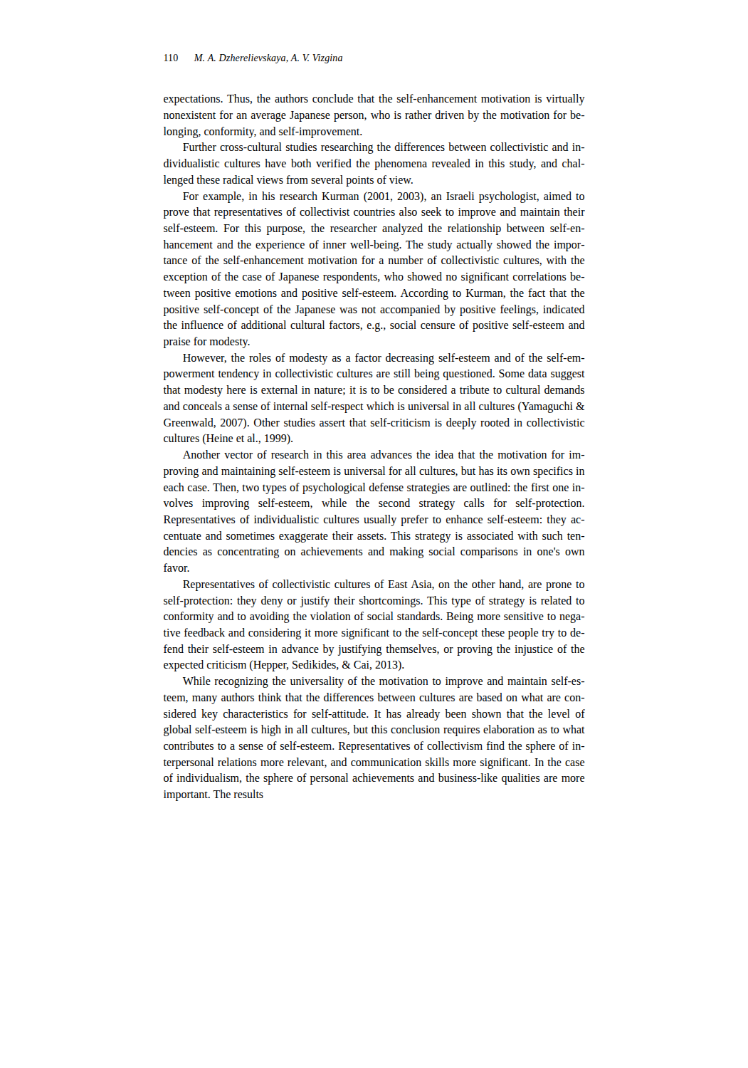110 M. A. Dzherelievskaya, A. V. Vizgina
expectations. Thus, the authors conclude that the self-enhancement motivation is virtually nonexistent for an average Japanese person, who is rather driven by the motivation for belonging, conformity, and self-improvement.
Further cross-cultural studies researching the differences between collectivistic and individualistic cultures have both verified the phenomena revealed in this study, and challenged these radical views from several points of view.
For example, in his research Kurman (2001, 2003), an Israeli psychologist, aimed to prove that representatives of collectivist countries also seek to improve and maintain their self-esteem. For this purpose, the researcher analyzed the relationship between self-enhancement and the experience of inner well-being. The study actually showed the importance of the self-enhancement motivation for a number of collectivistic cultures, with the exception of the case of Japanese respondents, who showed no significant correlations between positive emotions and positive self-esteem. According to Kurman, the fact that the positive self-concept of the Japanese was not accompanied by positive feelings, indicated the influence of additional cultural factors, e.g., social censure of positive self-esteem and praise for modesty.
However, the roles of modesty as a factor decreasing self-esteem and of the self-empowerment tendency in collectivistic cultures are still being questioned. Some data suggest that modesty here is external in nature; it is to be considered a tribute to cultural demands and conceals a sense of internal self-respect which is universal in all cultures (Yamaguchi & Greenwald, 2007). Other studies assert that self-criticism is deeply rooted in collectivistic cultures (Heine et al., 1999).
Another vector of research in this area advances the idea that the motivation for improving and maintaining self-esteem is universal for all cultures, but has its own specifics in each case. Then, two types of psychological defense strategies are outlined: the first one involves improving self-esteem, while the second strategy calls for self-protection. Representatives of individualistic cultures usually prefer to enhance self-esteem: they accentuate and sometimes exaggerate their assets. This strategy is associated with such tendencies as concentrating on achievements and making social comparisons in one's own favor.
Representatives of collectivistic cultures of East Asia, on the other hand, are prone to self-protection: they deny or justify their shortcomings. This type of strategy is related to conformity and to avoiding the violation of social standards. Being more sensitive to negative feedback and considering it more significant to the self-concept these people try to defend their self-esteem in advance by justifying themselves, or proving the injustice of the expected criticism (Hepper, Sedikides, & Cai, 2013).
While recognizing the universality of the motivation to improve and maintain self-esteem, many authors think that the differences between cultures are based on what are considered key characteristics for self-attitude. It has already been shown that the level of global self-esteem is high in all cultures, but this conclusion requires elaboration as to what contributes to a sense of self-esteem. Representatives of collectivism find the sphere of interpersonal relations more relevant, and communication skills more significant. In the case of individualism, the sphere of personal achievements and business-like qualities are more important. The results